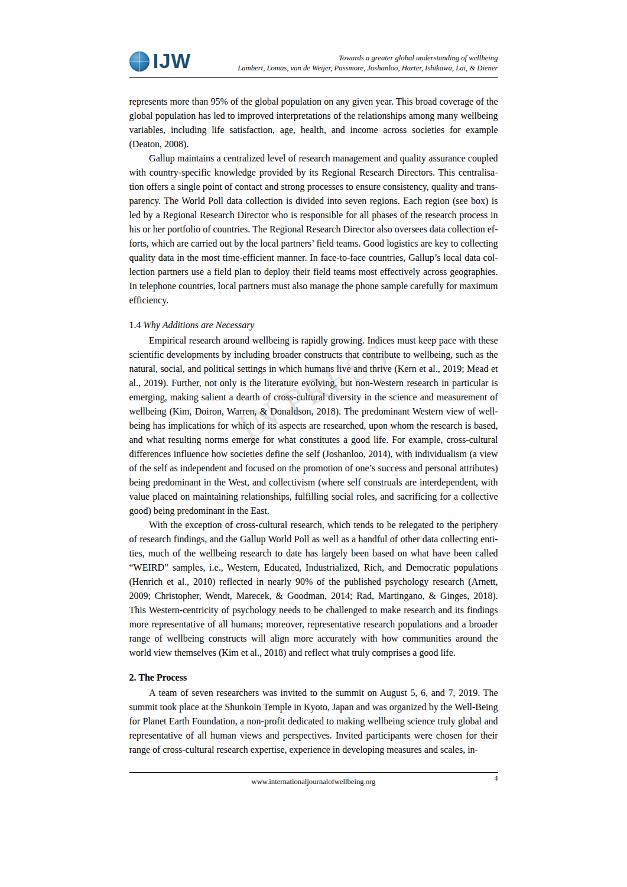IJW
Towards a greater global understanding of wellbeing Lambert, Lomas, van de Weijer, Passmore, Joshanloo, Harter, Ishikawa, Lai, & Diener
IN PRESS
represents more than 95% of the global population on any given year. This broad coverage of the global population has led to improved interpretations of the relationships among many wellbeing variables, including life satisfaction, age, health, and income across societies for example (Deaton, 2008).
Gallup maintains a centralized level of research management and quality assurance coupled with country-specific knowledge provided by its Regional Research Directors. This centralisation offers a single point of contact and strong processes to ensure consistency, quality and transparency. The World Poll data collection is divided into seven regions. Each region (see box) is led by a Regional Research Director who is responsible for all phases of the research process in his or her portfolio of countries. The Regional Research Director also oversees data collection efforts, which are carried out by the local partners’ field teams. Good logistics are key to collecting quality data in the most time-efficient manner. In face-to-face countries, Gallup’s local data collection partners use a field plan to deploy their field teams most effectively across geographies. In telephone countries, local partners must also manage the phone sample carefully for maximum efficiency.
1.4 Why Additions are Necessary
Empirical research around wellbeing is rapidly growing. Indices must keep pace with these scientific developments by including broader constructs that contribute to wellbeing, such as the natural, social, and political settings in which humans live and thrive (Kern et al., 2019; Mead et al., 2019). Further, not only is the literature evolving, but non-Western research in particular is emerging, making salient a dearth of cross-cultural diversity in the science and measurement of wellbeing (Kim, Doiron, Warren, & Donaldson, 2018). The predominant Western view of wellbeing has implications for which of its aspects are researched, upon whom the research is based, and what resulting norms emerge for what constitutes a good life. For example, cross-cultural differences influence how societies define the self (Joshanloo, 2014), with individualism (a view of the self as independent and focused on the promotion of one’s success and personal attributes) being predominant in the West, and collectivism (where self construals are interdependent, with value placed on maintaining relationships, fulfilling social roles, and sacrificing for a collective good) being predominant in the East.
With the exception of cross-cultural research, which tends to be relegated to the periphery of research findings, and the Gallup World Poll as well as a handful of other data collecting entities, much of the wellbeing research to date has largely been based on what have been called “WEIRD” samples, i.e., Western, Educated, Industrialized, Rich, and Democratic populations (Henrich et al., 2010) reflected in nearly 90% of the published psychology research (Arnett, 2009; Christopher, Wendt, Marecek, & Goodman, 2014; Rad, Martingano, & Ginges, 2018). This Western-centricity of psychology needs to be challenged to make research and its findings more representative of all humans; moreover, representative research populations and a broader range of wellbeing constructs will align more accurately with how communities around the world view themselves (Kim et al., 2018) and reflect what truly comprises a good life.
2. The Process
A team of seven researchers was invited to the summit on August 5, 6, and 7, 2019. The summit took place at the Shunkoin Temple in Kyoto, Japan and was organized by the Well-Being for Planet Earth Foundation, a non-profit dedicated to making wellbeing science truly global and representative of all human views and perspectives. Invited participants were chosen for their range of cross-cultural research expertise, experience in developing measures and scales, in-
www.internationaljournalofwellbeing.org
4